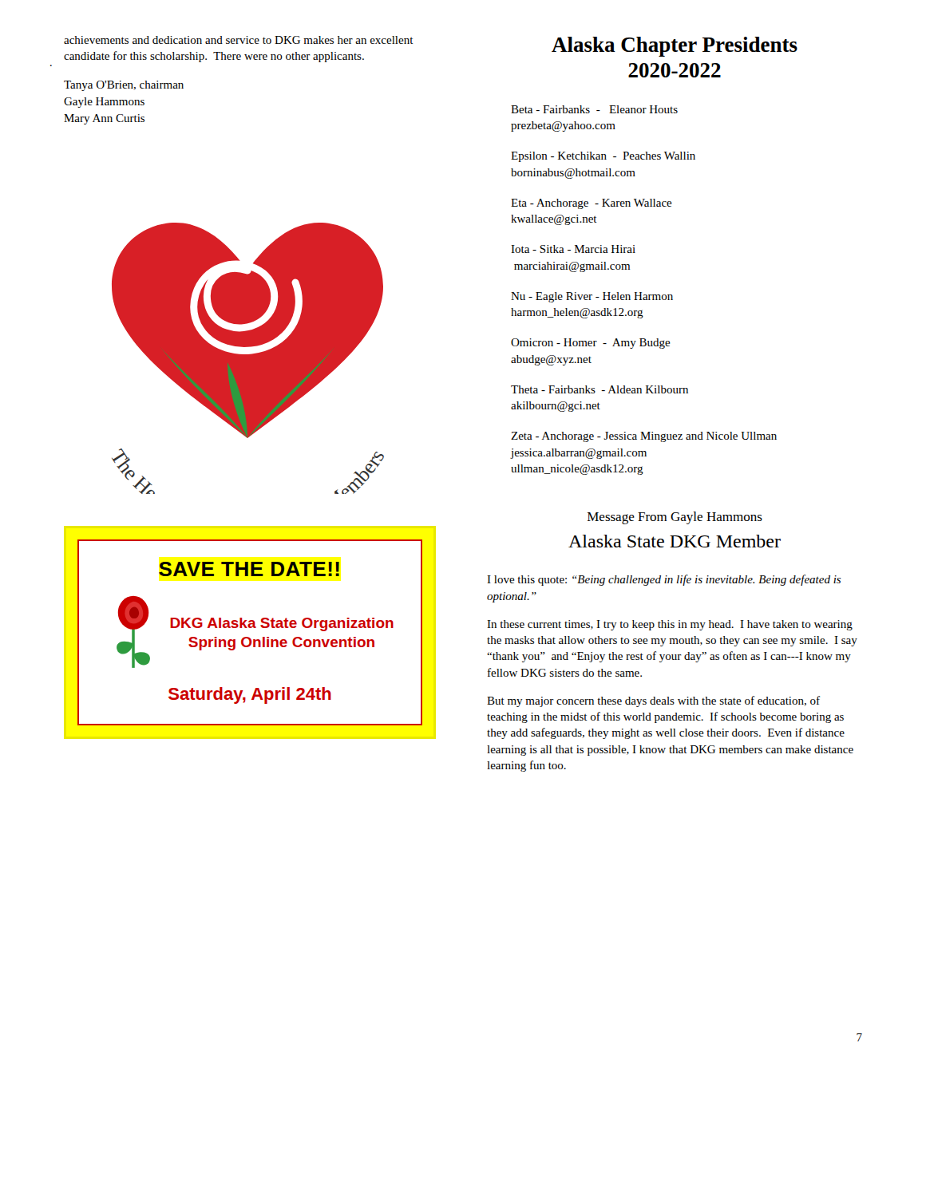achievements and dedication and service to DKG makes her an excellent candidate for this scholarship. There were no other applicants.
Tanya O'Brien, chairman
Gayle Hammons
Mary Ann Curtis
The Heart of the Society is its Members
SAVE THE DATE!!
DKG Alaska State Organization
Spring Online Convention
Saturday, April 24th
.
Alaska Chapter Presidents
2020-2022
Beta - Fairbanks - Eleanor Houts prezbeta@yahoo.com
Epsilon - Ketchikan - Peaches Wallin borninabus@hotmail.com
Eta - Anchorage - Karen Wallace kwallace@gci.net
Iota - Sitka - Marcia Hirai marciahirai@gmail.com
Nu - Eagle River - Helen Harmon harmon_helen@asdk12.org
Omicron - Homer - Amy Budge abudge@xyz.net
Theta - Fairbanks - Aldean Kilbourn akilbourn@gci.net
Zeta - Anchorage - Jessica Minguez and Nicole Ullman jessica.albarran@gmail.com ullman_nicole@asdk12.org
Message From Gayle Hammons
Alaska State DKG Member
I love this quote: “Being challenged in life is inevitable. Being defeated is optional.”
In these current times, I try to keep this in my head. I have taken to wearing the masks that allow others to see my mouth, so they can see my smile. I say “thank you” and “Enjoy the rest of your day” as often as I can---I know my fellow DKG sisters do the same.
But my major concern these days deals with the state of education, of teaching in the midst of this world pandemic. If schools become boring as they add safeguards, they might as well close their doors. Even if distance learning is all that is possible, I know that DKG members can make distance learning fun too.
7